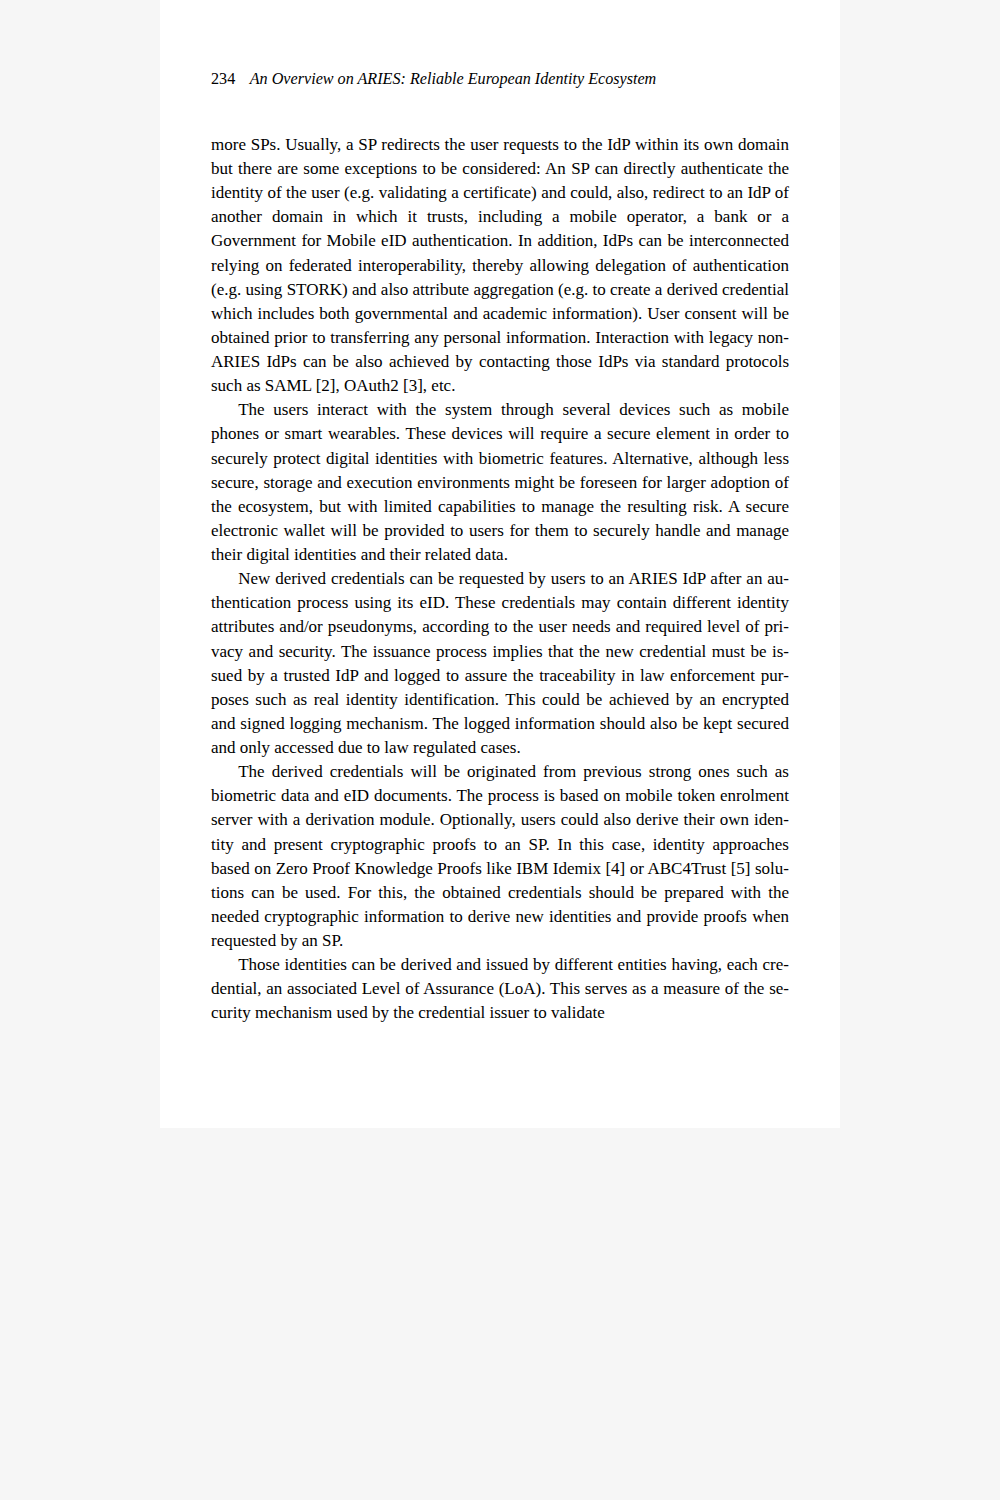234 An Overview on ARIES: Reliable European Identity Ecosystem
more SPs. Usually, a SP redirects the user requests to the IdP within its own domain but there are some exceptions to be considered: An SP can directly authenticate the identity of the user (e.g. validating a certificate) and could, also, redirect to an IdP of another domain in which it trusts, including a mobile operator, a bank or a Government for Mobile eID authentication. In addition, IdPs can be interconnected relying on federated interoperability, thereby allowing delegation of authentication (e.g. using STORK) and also attribute aggregation (e.g. to create a derived credential which includes both governmental and academic information). User consent will be obtained prior to transferring any personal information. Interaction with legacy non-ARIES IdPs can be also achieved by contacting those IdPs via standard protocols such as SAML [2], OAuth2 [3], etc.
The users interact with the system through several devices such as mobile phones or smart wearables. These devices will require a secure element in order to securely protect digital identities with biometric features. Alternative, although less secure, storage and execution environments might be foreseen for larger adoption of the ecosystem, but with limited capabilities to manage the resulting risk. A secure electronic wallet will be provided to users for them to securely handle and manage their digital identities and their related data.
New derived credentials can be requested by users to an ARIES IdP after an authentication process using its eID. These credentials may contain different identity attributes and/or pseudonyms, according to the user needs and required level of privacy and security. The issuance process implies that the new credential must be issued by a trusted IdP and logged to assure the traceability in law enforcement purposes such as real identity identification. This could be achieved by an encrypted and signed logging mechanism. The logged information should also be kept secured and only accessed due to law regulated cases.
The derived credentials will be originated from previous strong ones such as biometric data and eID documents. The process is based on mobile token enrolment server with a derivation module. Optionally, users could also derive their own identity and present cryptographic proofs to an SP. In this case, identity approaches based on Zero Proof Knowledge Proofs like IBM Idemix [4] or ABC4Trust [5] solutions can be used. For this, the obtained credentials should be prepared with the needed cryptographic information to derive new identities and provide proofs when requested by an SP.
Those identities can be derived and issued by different entities having, each credential, an associated Level of Assurance (LoA). This serves as a measure of the security mechanism used by the credential issuer to validate